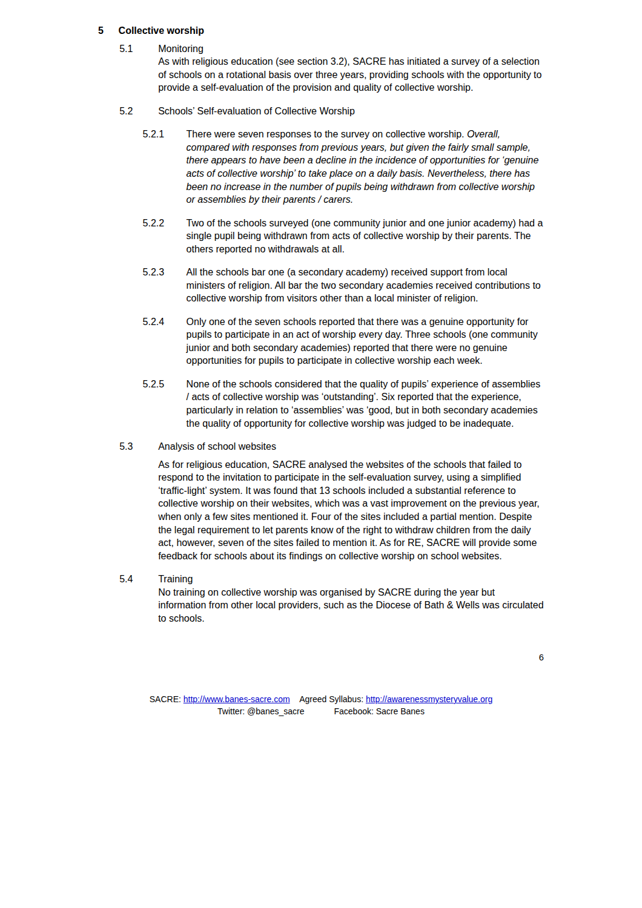5 Collective worship
5.1
Monitoring
As with religious education (see section 3.2), SACRE has initiated a survey of a selection of schools on a rotational basis over three years, providing schools with the opportunity to provide a self-evaluation of the provision and quality of collective worship.
5.2
Schools’ Self-evaluation of Collective Worship
5.2.1
There were seven responses to the survey on collective worship. Overall, compared with responses from previous years, but given the fairly small sample, there appears to have been a decline in the incidence of opportunities for ‘genuine acts of collective worship’ to take place on a daily basis. Nevertheless, there has been no increase in the number of pupils being withdrawn from collective worship or assemblies by their parents / carers.
5.2.2
Two of the schools surveyed (one community junior and one junior academy) had a single pupil being withdrawn from acts of collective worship by their parents. The others reported no withdrawals at all.
5.2.3
All the schools bar one (a secondary academy) received support from local ministers of religion. All bar the two secondary academies received contributions to collective worship from visitors other than a local minister of religion.
5.2.4
Only one of the seven schools reported that there was a genuine opportunity for pupils to participate in an act of worship every day. Three schools (one community junior and both secondary academies) reported that there were no genuine opportunities for pupils to participate in collective worship each week.
5.2.5
None of the schools considered that the quality of pupils’ experience of assemblies / acts of collective worship was ‘outstanding’. Six reported that the experience, particularly in relation to ‘assemblies’ was ‘good, but in both secondary academies the quality of opportunity for collective worship was judged to be inadequate.
5.3
Analysis of school websites
As for religious education, SACRE analysed the websites of the schools that failed to respond to the invitation to participate in the self-evaluation survey, using a simplified ‘traffic-light’ system. It was found that 13 schools included a substantial reference to collective worship on their websites, which was a vast improvement on the previous year, when only a few sites mentioned it. Four of the sites included a partial mention. Despite the legal requirement to let parents know of the right to withdraw children from the daily act, however, seven of the sites failed to mention it. As for RE, SACRE will provide some feedback for schools about its findings on collective worship on school websites.
5.4
Training
No training on collective worship was organised by SACRE during the year but information from other local providers, such as the Diocese of Bath & Wells was circulated to schools.
6
SACRE: http://www.banes-sacre.com Agreed Syllabus: http://awarenessmysteryvalue.org
Twitter: @banes_sacre Facebook: Sacre Banes